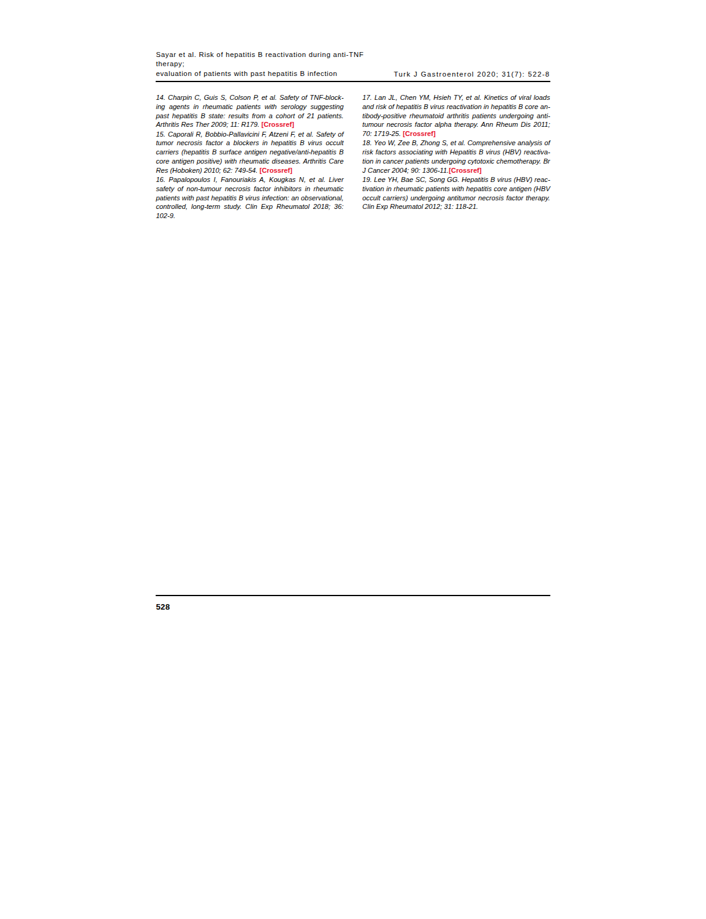Sayar et al. Risk of hepatitis B reactivation during anti-TNF therapy;
evaluation of patients with past hepatitis B infection
Turk J Gastroenterol 2020; 31(7): 522-8
14. Charpin C, Guis S, Colson P, et al. Safety of TNF-blocking agents in rheumatic patients with serology suggesting past hepatitis B state: results from a cohort of 21 patients. Arthritis Res Ther 2009; 11: R179. [Crossref]
15. Caporali R, Bobbio-Pallavicini F, Atzeni F, et al. Safety of tumor necrosis factor a blockers in hepatitis B virus occult carriers (hepatitis B surface antigen negative/anti-hepatitis B core antigen positive) with rheumatic diseases. Arthritis Care Res (Hoboken) 2010; 62: 749-54. [Crossref]
16. Papalopoulos I, Fanouriakis A, Kougkas N, et al. Liver safety of non-tumour necrosis factor inhibitors in rheumatic patients with past hepatitis B virus infection: an observational, controlled, long-term study. Clin Exp Rheumatol 2018; 36: 102-9.
17. Lan JL, Chen YM, Hsieh TY, et al. Kinetics of viral loads and risk of hepatitis B virus reactivation in hepatitis B core antibody-positive rheumatoid arthritis patients undergoing anti-tumour necrosis factor alpha therapy. Ann Rheum Dis 2011; 70: 1719-25. [Crossref]
18. Yeo W, Zee B, Zhong S, et al. Comprehensive analysis of risk factors associating with Hepatitis B virus (HBV) reactivation in cancer patients undergoing cytotoxic chemotherapy. Br J Cancer 2004; 90: 1306-11.[Crossref]
19. Lee YH, Bae SC, Song GG. Hepatitis B virus (HBV) reactivation in rheumatic patients with hepatitis core antigen (HBV occult carriers) undergoing antitumor necrosis factor therapy. Clin Exp Rheumatol 2012; 31: 118-21.
528